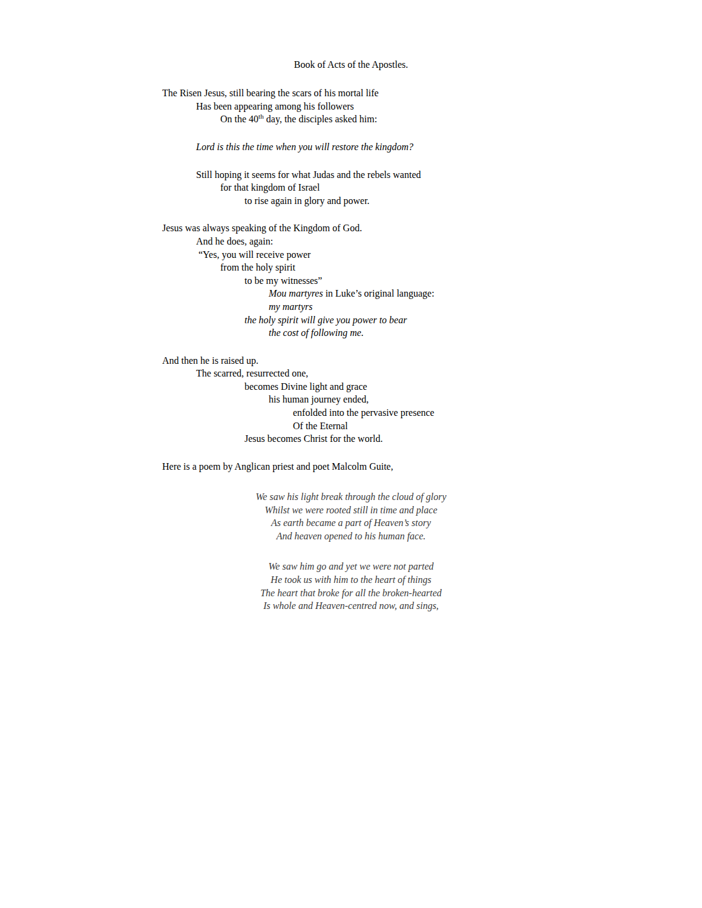Book of Acts of the Apostles.
The Risen Jesus, still bearing the scars of his mortal life
Has been appearing among his followers
On the 40th day, the disciples asked him:
Lord is this the time when you will restore the kingdom?
Still hoping it seems for what Judas and the rebels wanted
for that kingdom of Israel
to rise again in glory and power.
Jesus was always speaking of the Kingdom of God.
And he does, again:
“Yes, you will receive power
from the holy spirit
to be my witnesses”
Mou martyres in Luke’s original language:
my martyrs
the holy spirit will give you power to bear
the cost of following me.
And then he is raised up.
The scarred, resurrected one,
becomes Divine light and grace
his human journey ended,
enfolded into the pervasive presence
Of the Eternal
Jesus becomes Christ for the world.
Here is a poem by Anglican priest and poet Malcolm Guite,
We saw his light break through the cloud of glory
Whilst we were rooted still in time and place
As earth became a part of Heaven’s story
And heaven opened to his human face.
We saw him go and yet we were not parted
He took us with him to the heart of things
The heart that broke for all the broken-hearted
Is whole and Heaven-centred now, and sings,